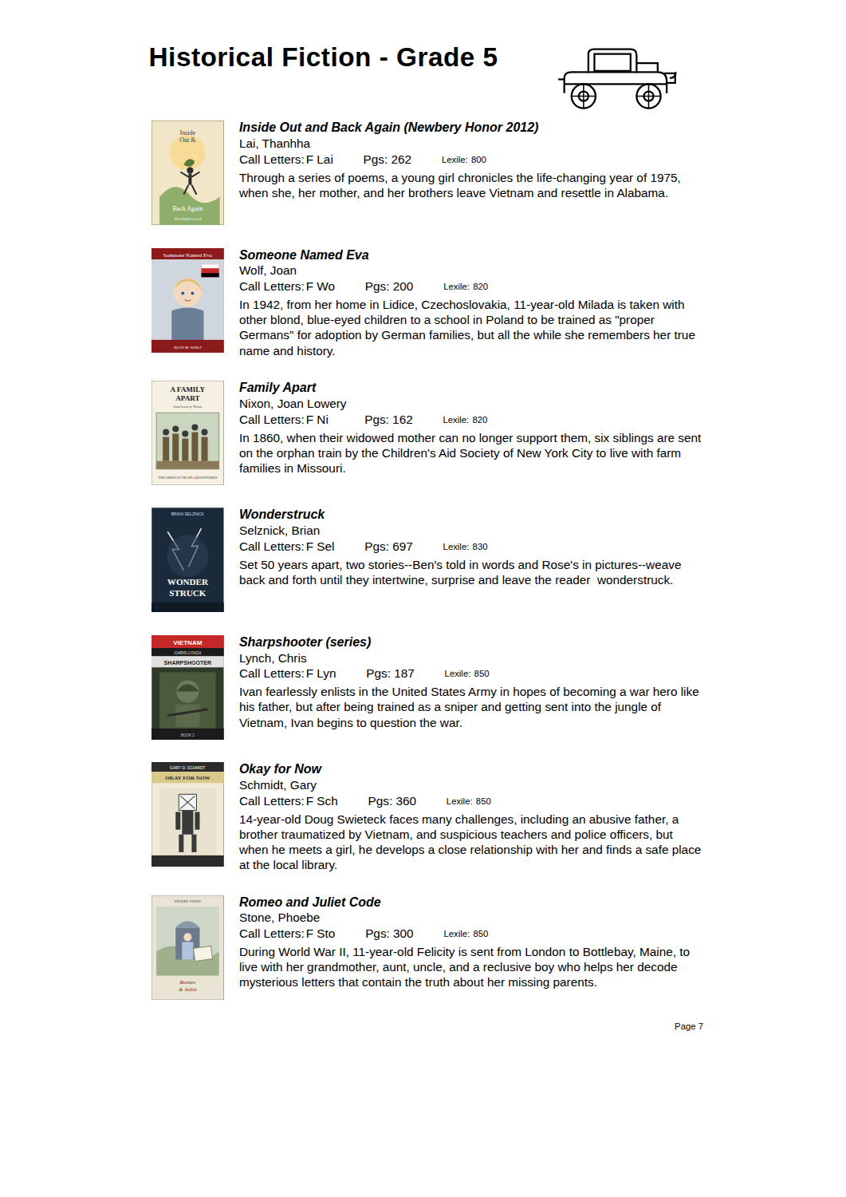Historical Fiction - Grade 5
Inside Out & Back Again THANHHA LAI
Inside Out and Back Again (Newbery Honor 2012)
Lai, Thanhha
Call Letters: F Lai Pgs: 262 Lexile: 800
Through a series of poems, a young girl chronicles the life-changing year of 1975, when she, her mother, and her brothers leave Vietnam and resettle in Alabama.
Someone Named Eva JOAN M. WOLF
Someone Named Eva
Wolf, Joan
Call Letters: F Wo Pgs: 200 Lexile: 820
In 1942, from her home in Lidice, Czechoslovakia, 11-year-old Milada is taken with other blond, blue-eyed children to a school in Poland to be trained as "proper Germans" for adoption by German families, but all the while she remembers her true name and history.
A FAMILY APART Joan Lowery Nixon THE ORPHAN TRAIN ADVENTURES
Family Apart
Nixon, Joan Lowery
Call Letters: F Ni Pgs: 162 Lexile: 820
In 1860, when their widowed mother can no longer support them, six siblings are sent on the orphan train by the Children's Aid Society of New York City to live with farm families in Missouri.
BRIAN SELZNICK WONDER STRUCK
Wonderstruck
Selznick, Brian
Call Letters: F Sel Pgs: 697 Lexile: 830
Set 50 years apart, two stories--Ben's told in words and Rose's in pictures--weave back and forth until they intertwine, surprise and leave the reader wonderstruck.
VIETNAM CHRIS LYNCH SHARPSHOOTER BOOK 2
Sharpshooter (series)
Lynch, Chris
Call Letters: F Lyn Pgs: 187 Lexile: 850
Ivan fearlessly enlists in the United States Army in hopes of becoming a war hero like his father, but after being trained as a sniper and getting sent into the jungle of Vietnam, Ivan begins to question the war.
GARY D. SCHMIDT OKAY FOR NOW
Okay for Now
Schmidt, Gary
Call Letters: F Sch Pgs: 360 Lexile: 850
14-year-old Doug Swieteck faces many challenges, including an abusive father, a brother traumatized by Vietnam, and suspicious teachers and police officers, but when he meets a girl, he develops a close relationship with her and finds a safe place at the local library.
PHOEBE STONE Romeo & Juliet
Romeo and Juliet Code
Stone, Phoebe
Call Letters: F Sto Pgs: 300 Lexile: 850
During World War II, 11-year-old Felicity is sent from London to Bottlebay, Maine, to live with her grandmother, aunt, uncle, and a reclusive boy who helps her decode mysterious letters that contain the truth about her missing parents.
Page 7